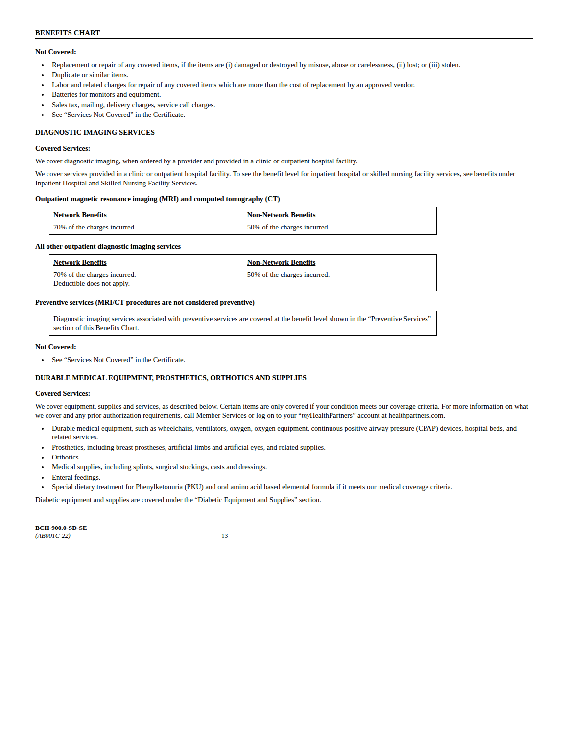BENEFITS CHART
Not Covered:
Replacement or repair of any covered items, if the items are (i) damaged or destroyed by misuse, abuse or carelessness, (ii) lost; or (iii) stolen.
Duplicate or similar items.
Labor and related charges for repair of any covered items which are more than the cost of replacement by an approved vendor.
Batteries for monitors and equipment.
Sales tax, mailing, delivery charges, service call charges.
See “Services Not Covered” in the Certificate.
DIAGNOSTIC IMAGING SERVICES
Covered Services:
We cover diagnostic imaging, when ordered by a provider and provided in a clinic or outpatient hospital facility.
We cover services provided in a clinic or outpatient hospital facility. To see the benefit level for inpatient hospital or skilled nursing facility services, see benefits under Inpatient Hospital and Skilled Nursing Facility Services.
Outpatient magnetic resonance imaging (MRI) and computed tomography (CT)
| Network Benefits 70% of the charges incurred. | Non-Network Benefits 50% of the charges incurred. |
All other outpatient diagnostic imaging services
| Network Benefits 70% of the charges incurred. Deductible does not apply. | Non-Network Benefits 50% of the charges incurred. |
Preventive services (MRI/CT procedures are not considered preventive)
| Diagnostic imaging services associated with preventive services are covered at the benefit level shown in the “Preventive Services” section of this Benefits Chart. |
Not Covered:
See “Services Not Covered” in the Certificate.
DURABLE MEDICAL EQUIPMENT, PROSTHETICS, ORTHOTICS AND SUPPLIES
Covered Services:
We cover equipment, supplies and services, as described below. Certain items are only covered if your condition meets our coverage criteria. For more information on what we cover and any prior authorization requirements, call Member Services or log on to your “my HealthPartners” account at healthpartners.com.
Durable medical equipment, such as wheelchairs, ventilators, oxygen, oxygen equipment, continuous positive airway pressure (CPAP) devices, hospital beds, and related services.
Prosthetics, including breast prostheses, artificial limbs and artificial eyes, and related supplies.
Orthotics.
Medical supplies, including splints, surgical stockings, casts and dressings.
Enteral feedings.
Special dietary treatment for Phenylketonuria (PKU) and oral amino acid based elemental formula if it meets our medical coverage criteria.
Diabetic equipment and supplies are covered under the “Diabetic Equipment and Supplies” section.
BCH-900.0-SD-SE
(AB001C-22) 13